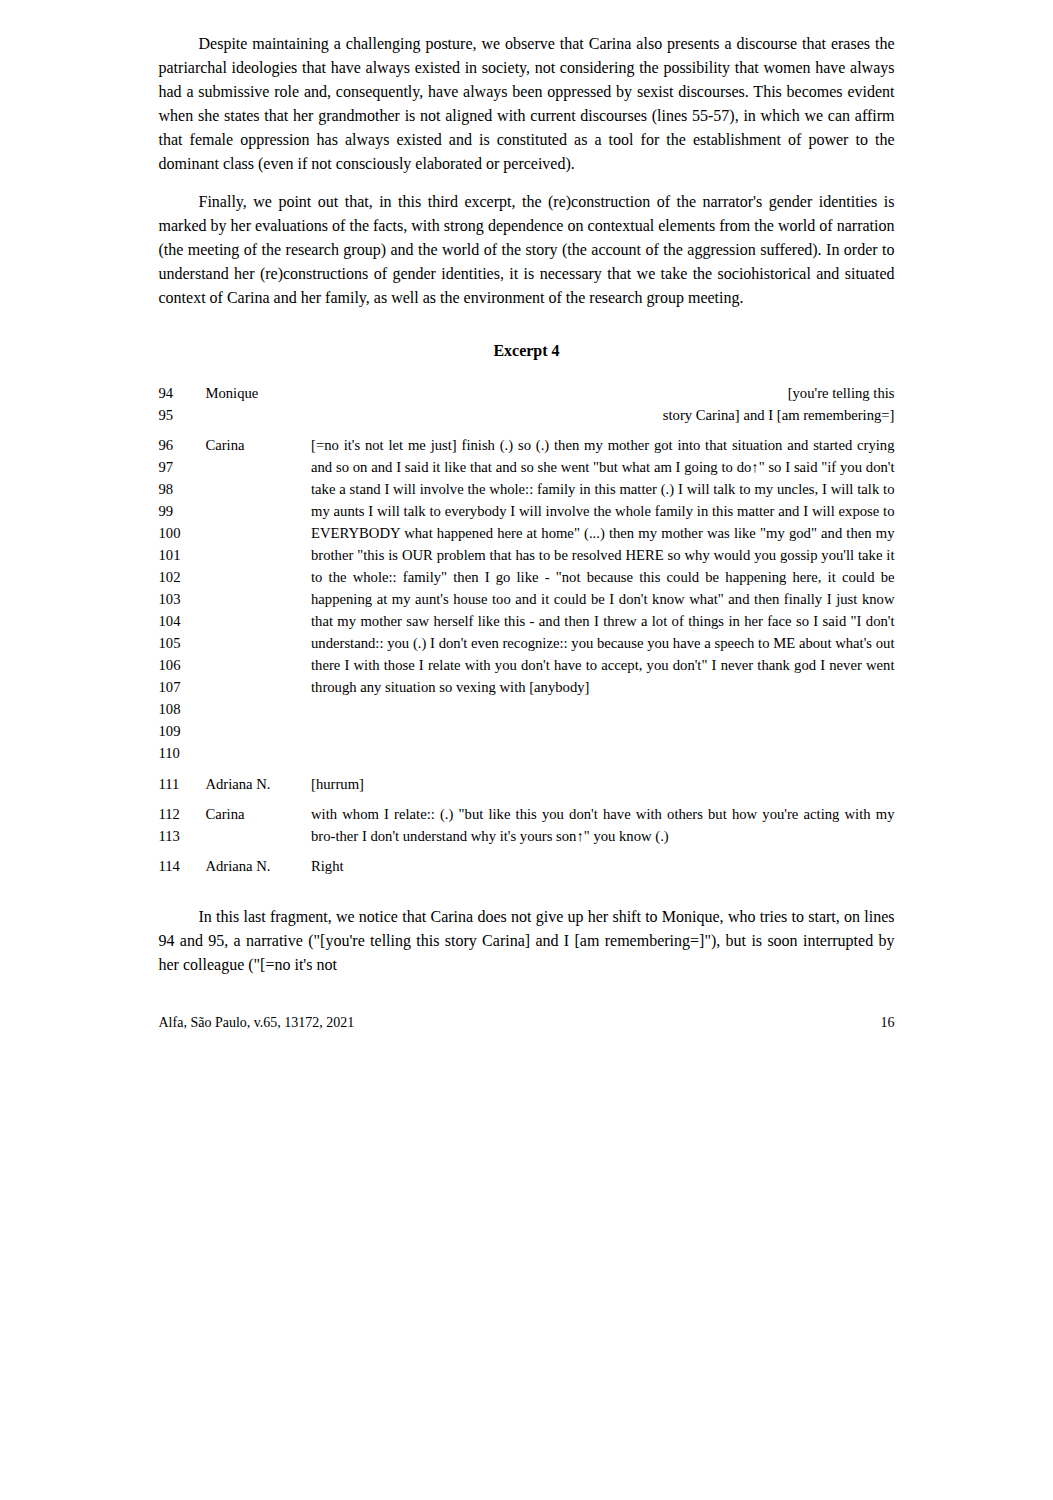Despite maintaining a challenging posture, we observe that Carina also presents a discourse that erases the patriarchal ideologies that have always existed in society, not considering the possibility that women have always had a submissive role and, consequently, have always been oppressed by sexist discourses. This becomes evident when she states that her grandmother is not aligned with current discourses (lines 55-57), in which we can affirm that female oppression has always existed and is constituted as a tool for the establishment of power to the dominant class (even if not consciously elaborated or perceived).
Finally, we point out that, in this third excerpt, the (re)construction of the narrator's gender identities is marked by her evaluations of the facts, with strong dependence on contextual elements from the world of narration (the meeting of the research group) and the world of the story (the account of the aggression suffered). In order to understand her (re)constructions of gender identities, it is necessary that we take the sociohistorical and situated context of Carina and her family, as well as the environment of the research group meeting.
Excerpt 4
| 94 95 | Monique | [you're telling this story Carina] and I [am remembering=] |
| 96 97 98 99 100 101 102 103 104 105 106 107 108 109 110 | Carina | [=no it's not let me just] finish (.) so (.) then my mother got into that situation and started crying and so on and I said it like that and so she went "but what am I going to do↑" so I said "if you don't take a stand I will involve the whole:: family in this matter (.) I will talk to my uncles, I will talk to my aunts I will talk to everybody I will involve the whole family in this matter and I will expose to EVERYBODY what happened here at home" (...) then my mother was like "my god" and then my brother "this is OUR problem that has to be resolved HERE so why would you gossip you'll take it to the whole:: family" then I go like - "not because this could be happening here, it could be happening at my aunt's house too and it could be I don't know what" and then finally I just know that my mother saw herself like this - and then I threw a lot of things in her face so I said "I don't understand:: you (.) I don't even recognize:: you because you have a speech to ME about what's out there I with those I relate with you don't have to accept, you don't" I never thank god I never went through any situation so vexing with [anybody] |
| 111 | Adriana N. | [hurrum] |
| 112 113 | Carina | with whom I relate:: (.) "but like this you don't have with others but how you're acting with my bro-ther I don't understand why it's yours son↑" you know (.) |
| 114 | Adriana N. | Right |
In this last fragment, we notice that Carina does not give up her shift to Monique, who tries to start, on lines 94 and 95, a narrative ("[you're telling this story Carina] and I [am remembering=]"), but is soon interrupted by her colleague ("[=no it's not
Alfa, São Paulo, v.65, 13172, 2021 16